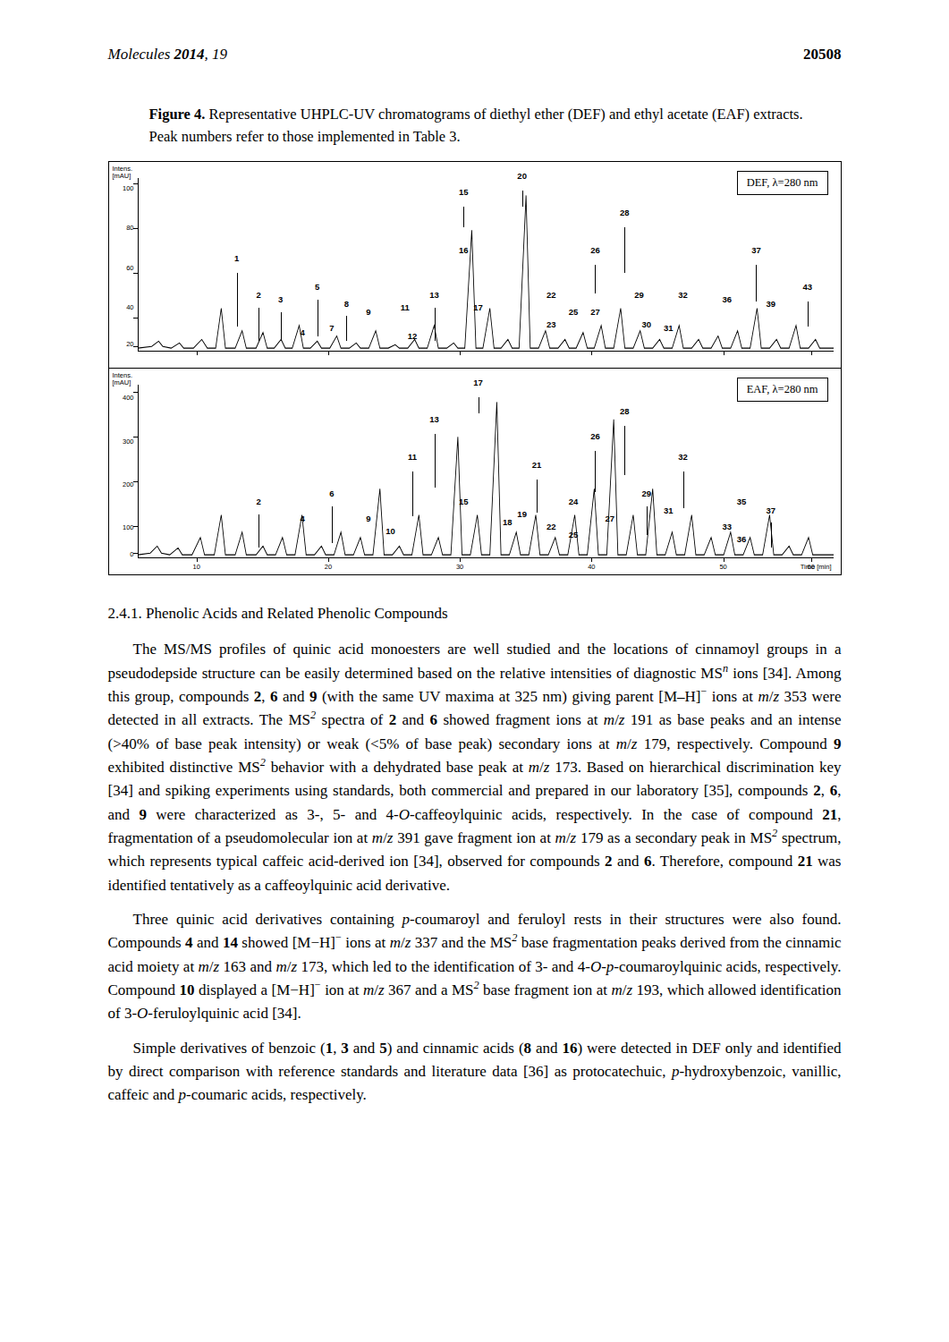Molecules 2014, 19 20508
Figure 4. Representative UHPLC-UV chromatograms of diethyl ether (DEF) and ethyl acetate (EAF) extracts. Peak numbers refer to those implemented in Table 3.
Intens.
[mAU]
100 80 60 40 20
DEF, λ=280 nm
1
2
3
4
5
7
8
9
11
12
13
15
16
17
20
22
23
25
27
26
28
29
30
31
32
36
37
39
43
Intens.
[mAU]
400 300 200 100 0
EAF, λ=280 nm
2
4
6
9
10
11
13
15
17
18
19
21
22
24
25
26
27
28
29
31
32
33
35
36
37
10
20
30
40
50
60
Time [min]
2.4.1. Phenolic Acids and Related Phenolic Compounds
The MS/MS profiles of quinic acid monoesters are well studied and the locations of cinnamoyl groups in a pseudodepside structure can be easily determined based on the relative intensities of diagnostic MSn ions [34]. Among this group, compounds 2, 6 and 9 (with the same UV maxima at 325 nm) giving parent [M–H]− ions at m/z 353 were detected in all extracts. The MS2 spectra of 2 and 6 showed fragment ions at m/z 191 as base peaks and an intense (>40% of base peak intensity) or weak (<5% of base peak) secondary ions at m/z 179, respectively. Compound 9 exhibited distinctive MS2 behavior with a dehydrated base peak at m/z 173. Based on hierarchical discrimination key [34] and spiking experiments using standards, both commercial and prepared in our laboratory [35], compounds 2, 6, and 9 were characterized as 3-, 5- and 4-O-caffeoylquinic acids, respectively. In the case of compound 21, fragmentation of a pseudomolecular ion at m/z 391 gave fragment ion at m/z 179 as a secondary peak in MS2 spectrum, which represents typical caffeic acid-derived ion [34], observed for compounds 2 and 6. Therefore, compound 21 was identified tentatively as a caffeoylquinic acid derivative.
Three quinic acid derivatives containing p-coumaroyl and feruloyl rests in their structures were also found. Compounds 4 and 14 showed [M−H]− ions at m/z 337 and the MS2 base fragmentation peaks derived from the cinnamic acid moiety at m/z 163 and m/z 173, which led to the identification of 3- and 4-O-p-coumaroylquinic acids, respectively. Compound 10 displayed a [M−H]− ion at m/z 367 and a MS2 base fragment ion at m/z 193, which allowed identification of 3-O-feruloylquinic acid [34].
Simple derivatives of benzoic (1, 3 and 5) and cinnamic acids (8 and 16) were detected in DEF only and identified by direct comparison with reference standards and literature data [36] as protocatechuic, p-hydroxybenzoic, vanillic, caffeic and p-coumaric acids, respectively.